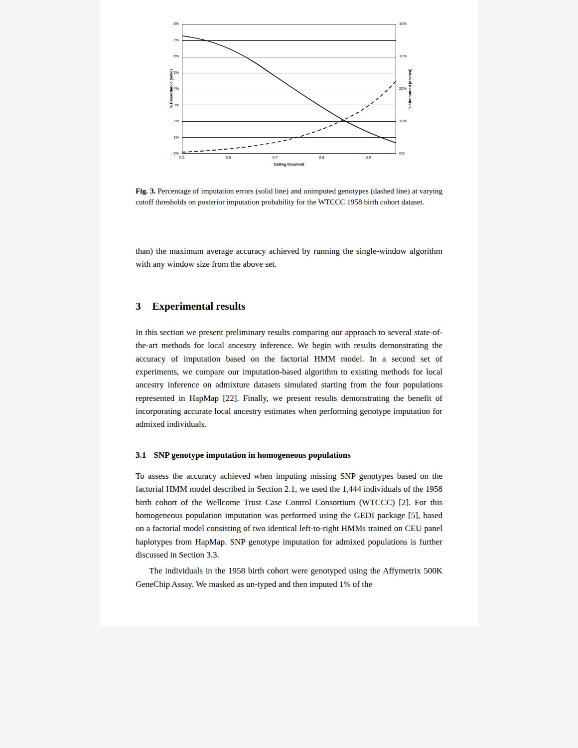8% 7% 6% 5% 4% 3% 2% 1% 0%
% Discordance (solid)
40% 30% 20% 10% 0%
% Unimputed (dashed)
0.5 0.6 0.7 0.8 0.9
Calling threshold
Fig. 3. Percentage of imputation errors (solid line) and unimputed genotypes (dashed line) at varying cutoff thresholds on posterior imputation probability for the WTCCC 1958 birth cohort dataset.
than) the maximum average accuracy achieved by running the single-window algorithm with any window size from the above set.
3 Experimental results
In this section we present preliminary results comparing our approach to several state-of-the-art methods for local ancestry inference. We begin with results demonstrating the accuracy of imputation based on the factorial HMM model. In a second set of experiments, we compare our imputation-based algorithm to existing methods for local ancestry inference on admixture datasets simulated starting from the four populations represented in HapMap [22]. Finally, we present results demonstrating the benefit of incorporating accurate local ancestry estimates when performing genotype imputation for admixed individuals.
3.1 SNP genotype imputation in homogeneous populations
To assess the accuracy achieved when imputing missing SNP genotypes based on the factorial HMM model described in Section 2.1, we used the 1,444 individuals of the 1958 birth cohort of the Wellcome Trust Case Control Consortium (WTCCC) [2]. For this homogeneous population imputation was performed using the GEDI package [5], based on a factorial model consisting of two identical left-to-right HMMs trained on CEU panel haplotypes from HapMap. SNP genotype imputation for admixed populations is further discussed in Section 3.3.
The individuals in the 1958 birth cohort were genotyped using the Affymetrix 500K GeneChip Assay. We masked as un-typed and then imputed 1% of the